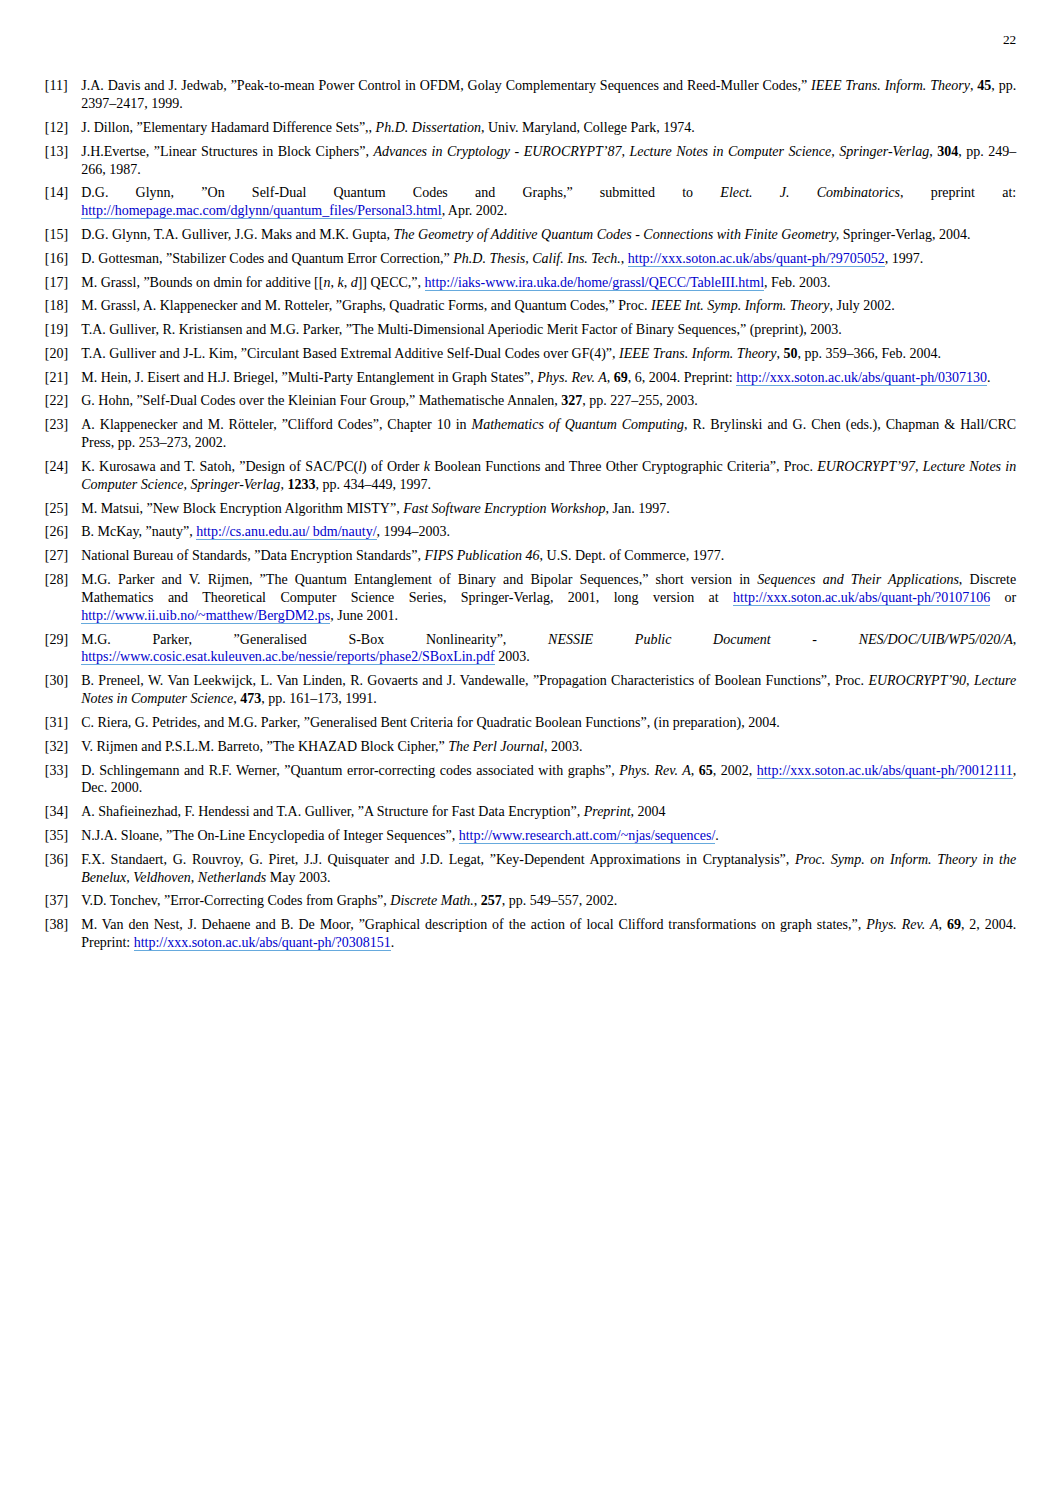22
[11] J.A. Davis and J. Jedwab, ”Peak-to-mean Power Control in OFDM, Golay Complementary Sequences and Reed-Muller Codes,” IEEE Trans. Inform. Theory, 45, pp. 2397–2417, 1999.
[12] J. Dillon, ”Elementary Hadamard Difference Sets”,, Ph.D. Dissertation, Univ. Maryland, College Park, 1974.
[13] J.H.Evertse, ”Linear Structures in Block Ciphers”, Advances in Cryptology - EUROCRYPT’87, Lecture Notes in Computer Science, Springer-Verlag, 304, pp. 249–266, 1987.
[14] D.G. Glynn, ”On Self-Dual Quantum Codes and Graphs,” submitted to Elect. J. Combinatorics, preprint at: http://homepage.mac.com/dglynn/quantum_files/Personal3.html, Apr. 2002.
[15] D.G. Glynn, T.A. Gulliver, J.G. Maks and M.K. Gupta, The Geometry of Additive Quantum Codes - Connections with Finite Geometry, Springer-Verlag, 2004.
[16] D. Gottesman, ”Stabilizer Codes and Quantum Error Correction,” Ph.D. Thesis, Calif. Ins. Tech., http://xxx.soton.ac.uk/abs/quant-ph/?9705052, 1997.
[17] M. Grassl, ”Bounds on dmin for additive [[n, k, d]] QECC,”, http://iaks-www.ira.uka.de/home/grassl/QECC/TableIII.html, Feb. 2003.
[18] M. Grassl, A. Klappenecker and M. Rotteler, ”Graphs, Quadratic Forms, and Quantum Codes,” Proc. IEEE Int. Symp. Inform. Theory, July 2002.
[19] T.A. Gulliver, R. Kristiansen and M.G. Parker, ”The Multi-Dimensional Aperiodic Merit Factor of Binary Sequences,” (preprint), 2003.
[20] T.A. Gulliver and J-L. Kim, ”Circulant Based Extremal Additive Self-Dual Codes over GF(4)”, IEEE Trans. Inform. Theory, 50, pp. 359–366, Feb. 2004.
[21] M. Hein, J. Eisert and H.J. Briegel, ”Multi-Party Entanglement in Graph States”, Phys. Rev. A, 69, 6, 2004. Preprint: http://xxx.soton.ac.uk/abs/quant-ph/0307130.
[22] G. Hohn, ”Self-Dual Codes over the Kleinian Four Group,” Mathematische Annalen, 327, pp. 227–255, 2003.
[23] A. Klappenecker and M. Rötteler, ”Clifford Codes”, Chapter 10 in Mathematics of Quantum Computing, R. Brylinski and G. Chen (eds.), Chapman & Hall/CRC Press, pp. 253–273, 2002.
[24] K. Kurosawa and T. Satoh, ”Design of SAC/PC(l) of Order k Boolean Functions and Three Other Cryptographic Criteria”, Proc. EUROCRYPT’97, Lecture Notes in Computer Science, Springer-Verlag, 1233, pp. 434–449, 1997.
[25] M. Matsui, ”New Block Encryption Algorithm MISTY”, Fast Software Encryption Workshop, Jan. 1997.
[26] B. McKay, ”nauty”, http://cs.anu.edu.au/ bdm/nauty/, 1994–2003.
[27] National Bureau of Standards, ”Data Encryption Standards”, FIPS Publication 46, U.S. Dept. of Commerce, 1977.
[28] M.G. Parker and V. Rijmen, ”The Quantum Entanglement of Binary and Bipolar Sequences,” short version in Sequences and Their Applications, Discrete Mathematics and Theoretical Computer Science Series, Springer-Verlag, 2001, long version at http://xxx.soton.ac.uk/abs/quant-ph/?0107106 or http://www.ii.uib.no/~matthew/BergDM2.ps, June 2001.
[29] M.G. Parker, ”Generalised S-Box Nonlinearity”, NESSIE Public Document - NES/DOC/UIB/WP5/020/A, https://www.cosic.esat.kuleuven.ac.be/nessie/reports/phase2/SBoxLin.pdf 2003.
[30] B. Preneel, W. Van Leekwijck, L. Van Linden, R. Govaerts and J. Vandewalle, ”Propagation Characteristics of Boolean Functions”, Proc. EUROCRYPT’90, Lecture Notes in Computer Science, 473, pp. 161–173, 1991.
[31] C. Riera, G. Petrides, and M.G. Parker, ”Generalised Bent Criteria for Quadratic Boolean Functions”, (in preparation), 2004.
[32] V. Rijmen and P.S.L.M. Barreto, ”The KHAZAD Block Cipher,” The Perl Journal, 2003.
[33] D. Schlingemann and R.F. Werner, ”Quantum error-correcting codes associated with graphs”, Phys. Rev. A, 65, 2002, http://xxx.soton.ac.uk/abs/quant-ph/?0012111, Dec. 2000.
[34] A. Shafieinezhad, F. Hendessi and T.A. Gulliver, ”A Structure for Fast Data Encryption”, Preprint, 2004
[35] N.J.A. Sloane, ”The On-Line Encyclopedia of Integer Sequences”, http://www.research.att.com/~njas/sequences/.
[36] F.X. Standaert, G. Rouvroy, G. Piret, J.J. Quisquater and J.D. Legat, ”Key-Dependent Approximations in Cryptanalysis”, Proc. Symp. on Inform. Theory in the Benelux, Veldhoven, Netherlands May 2003.
[37] V.D. Tonchev, ”Error-Correcting Codes from Graphs”, Discrete Math., 257, pp. 549–557, 2002.
[38] M. Van den Nest, J. Dehaene and B. De Moor, ”Graphical description of the action of local Clifford transformations on graph states,”, Phys. Rev. A, 69, 2, 2004. Preprint: http://xxx.soton.ac.uk/abs/quant-ph/?0308151.